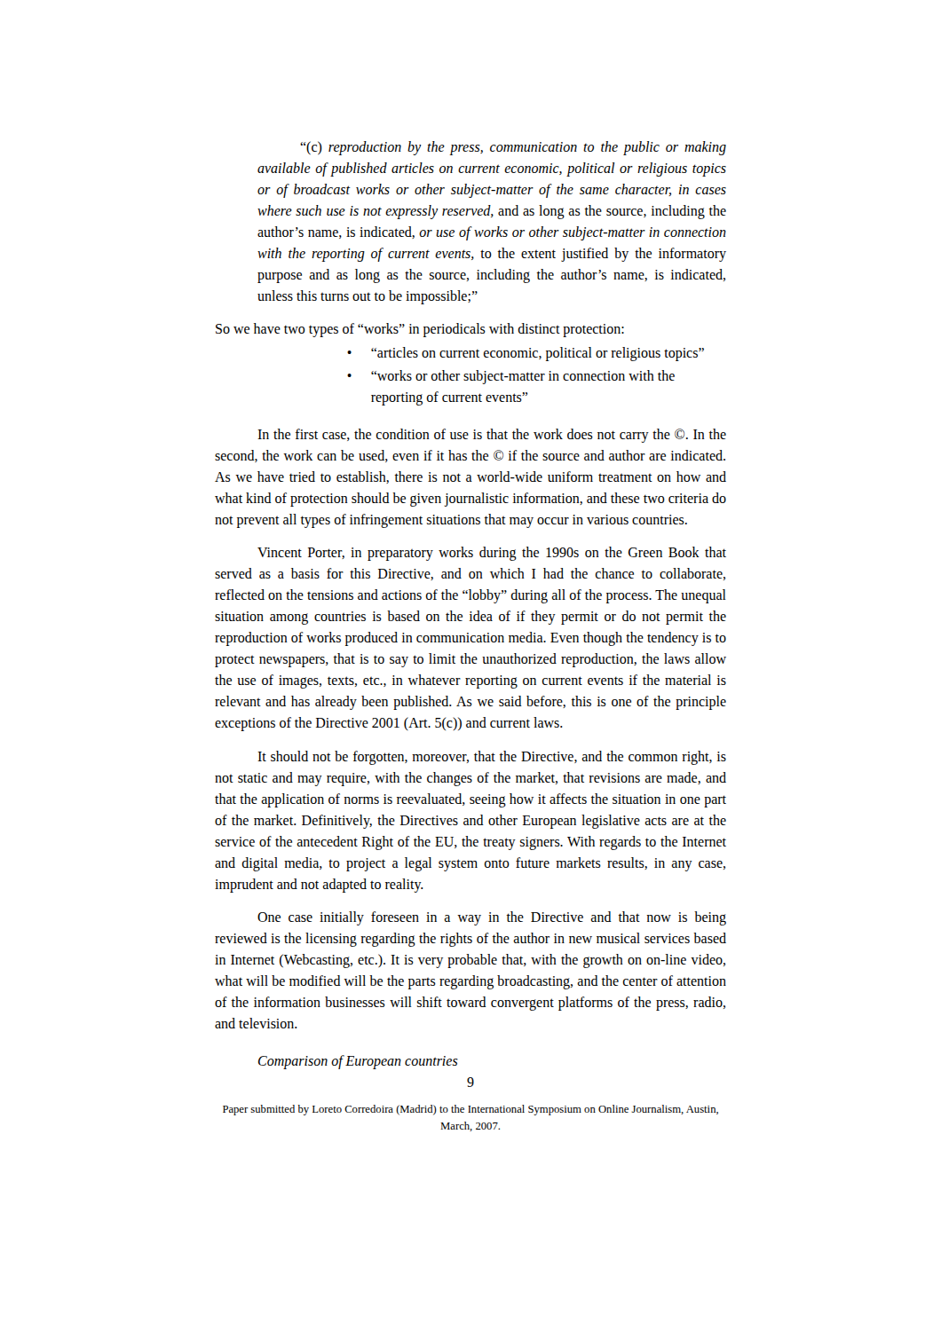“(c) reproduction by the press, communication to the public or making available of published articles on current economic, political or religious topics or of broadcast works or other subject-matter of the same character, in cases where such use is not expressly reserved, and as long as the source, including the author’s name, is indicated, or use of works or other subject-matter in connection with the reporting of current events, to the extent justified by the informatory purpose and as long as the source, including the author’s name, is indicated, unless this turns out to be impossible;”
So we have two types of “works” in periodicals with distinct protection:
“articles on current economic, political or religious topics”
“works or other subject-matter in connection with the reporting of current events”
In the first case, the condition of use is that the work does not carry the ©. In the second, the work can be used, even if it has the © if the source and author are indicated. As we have tried to establish, there is not a world-wide uniform treatment on how and what kind of protection should be given journalistic information, and these two criteria do not prevent all types of infringement situations that may occur in various countries.
Vincent Porter, in preparatory works during the 1990s on the Green Book that served as a basis for this Directive, and on which I had the chance to collaborate, reflected on the tensions and actions of the “lobby” during all of the process. The unequal situation among countries is based on the idea of if they permit or do not permit the reproduction of works produced in communication media. Even though the tendency is to protect newspapers, that is to say to limit the unauthorized reproduction, the laws allow the use of images, texts, etc., in whatever reporting on current events if the material is relevant and has already been published. As we said before, this is one of the principle exceptions of the Directive 2001 (Art. 5(c)) and current laws.
It should not be forgotten, moreover, that the Directive, and the common right, is not static and may require, with the changes of the market, that revisions are made, and that the application of norms is reevaluated, seeing how it affects the situation in one part of the market. Definitively, the Directives and other European legislative acts are at the service of the antecedent Right of the EU, the treaty signers. With regards to the Internet and digital media, to project a legal system onto future markets results, in any case, imprudent and not adapted to reality.
One case initially foreseen in a way in the Directive and that now is being reviewed is the licensing regarding the rights of the author in new musical services based in Internet (Webcasting, etc.). It is very probable that, with the growth on on-line video, what will be modified will be the parts regarding broadcasting, and the center of attention of the information businesses will shift toward convergent platforms of the press, radio, and television.
Comparison of European countries
9
Paper submitted by Loreto Corredoira (Madrid) to the International Symposium on Online Journalism, Austin, March, 2007.